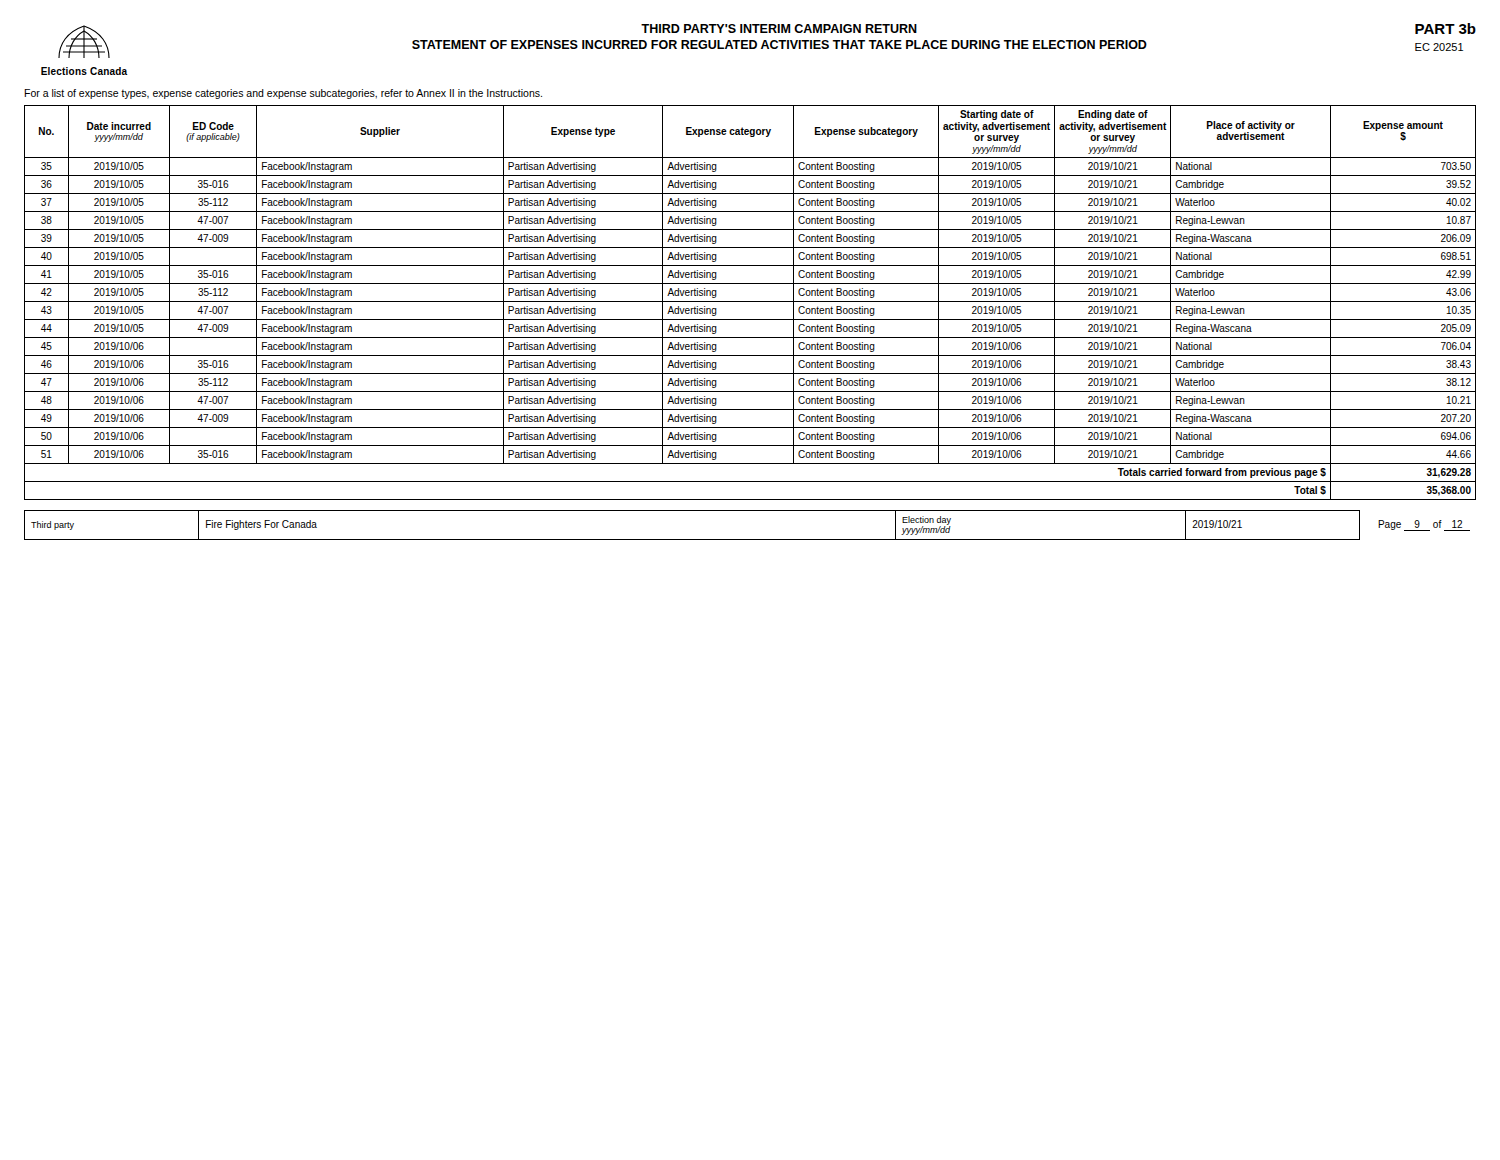Elections Canada
Third Party's Interim Campaign Return
Statement of expenses incurred for regulated activities that take place during the election period
PART 3b
EC 20251
For a list of expense types, expense categories and expense subcategories, refer to Annex II in the Instructions.
| No. | Date incurred yyyy/mm/dd | ED Code (if applicable) | Supplier | Expense type | Expense category | Expense subcategory | Starting date of activity, advertisement or survey yyyy/mm/dd | Ending date of activity, advertisement or survey yyyy/mm/dd | Place of activity or advertisement | Expense amount $ |
| --- | --- | --- | --- | --- | --- | --- | --- | --- | --- | --- |
| 35 | 2019/10/05 | | Facebook/Instagram | Partisan Advertising | Advertising | Content Boosting | 2019/10/05 | 2019/10/21 | National | 703.50 |
| 36 | 2019/10/05 | 35-016 | Facebook/Instagram | Partisan Advertising | Advertising | Content Boosting | 2019/10/05 | 2019/10/21 | Cambridge | 39.52 |
| 37 | 2019/10/05 | 35-112 | Facebook/Instagram | Partisan Advertising | Advertising | Content Boosting | 2019/10/05 | 2019/10/21 | Waterloo | 40.02 |
| 38 | 2019/10/05 | 47-007 | Facebook/Instagram | Partisan Advertising | Advertising | Content Boosting | 2019/10/05 | 2019/10/21 | Regina-Lewvan | 10.87 |
| 39 | 2019/10/05 | 47-009 | Facebook/Instagram | Partisan Advertising | Advertising | Content Boosting | 2019/10/05 | 2019/10/21 | Regina-Wascana | 206.09 |
| 40 | 2019/10/05 | | Facebook/Instagram | Partisan Advertising | Advertising | Content Boosting | 2019/10/05 | 2019/10/21 | National | 698.51 |
| 41 | 2019/10/05 | 35-016 | Facebook/Instagram | Partisan Advertising | Advertising | Content Boosting | 2019/10/05 | 2019/10/21 | Cambridge | 42.99 |
| 42 | 2019/10/05 | 35-112 | Facebook/Instagram | Partisan Advertising | Advertising | Content Boosting | 2019/10/05 | 2019/10/21 | Waterloo | 43.06 |
| 43 | 2019/10/05 | 47-007 | Facebook/Instagram | Partisan Advertising | Advertising | Content Boosting | 2019/10/05 | 2019/10/21 | Regina-Lewvan | 10.35 |
| 44 | 2019/10/05 | 47-009 | Facebook/Instagram | Partisan Advertising | Advertising | Content Boosting | 2019/10/05 | 2019/10/21 | Regina-Wascana | 205.09 |
| 45 | 2019/10/06 | | Facebook/Instagram | Partisan Advertising | Advertising | Content Boosting | 2019/10/06 | 2019/10/21 | National | 706.04 |
| 46 | 2019/10/06 | 35-016 | Facebook/Instagram | Partisan Advertising | Advertising | Content Boosting | 2019/10/06 | 2019/10/21 | Cambridge | 38.43 |
| 47 | 2019/10/06 | 35-112 | Facebook/Instagram | Partisan Advertising | Advertising | Content Boosting | 2019/10/06 | 2019/10/21 | Waterloo | 38.12 |
| 48 | 2019/10/06 | 47-007 | Facebook/Instagram | Partisan Advertising | Advertising | Content Boosting | 2019/10/06 | 2019/10/21 | Regina-Lewvan | 10.21 |
| 49 | 2019/10/06 | 47-009 | Facebook/Instagram | Partisan Advertising | Advertising | Content Boosting | 2019/10/06 | 2019/10/21 | Regina-Wascana | 207.20 |
| 50 | 2019/10/06 | | Facebook/Instagram | Partisan Advertising | Advertising | Content Boosting | 2019/10/06 | 2019/10/21 | National | 694.06 |
| 51 | 2019/10/06 | 35-016 | Facebook/Instagram | Partisan Advertising | Advertising | Content Boosting | 2019/10/06 | 2019/10/21 | Cambridge | 44.66 |
| Totals carried forward from previous page $ | 31,629.28 |
| Total $ | 35,368.00 |
| Third party | Fire Fighters For Canada | Election day yyyy/mm/dd | 2019/10/21 | Page 9 of 12 |